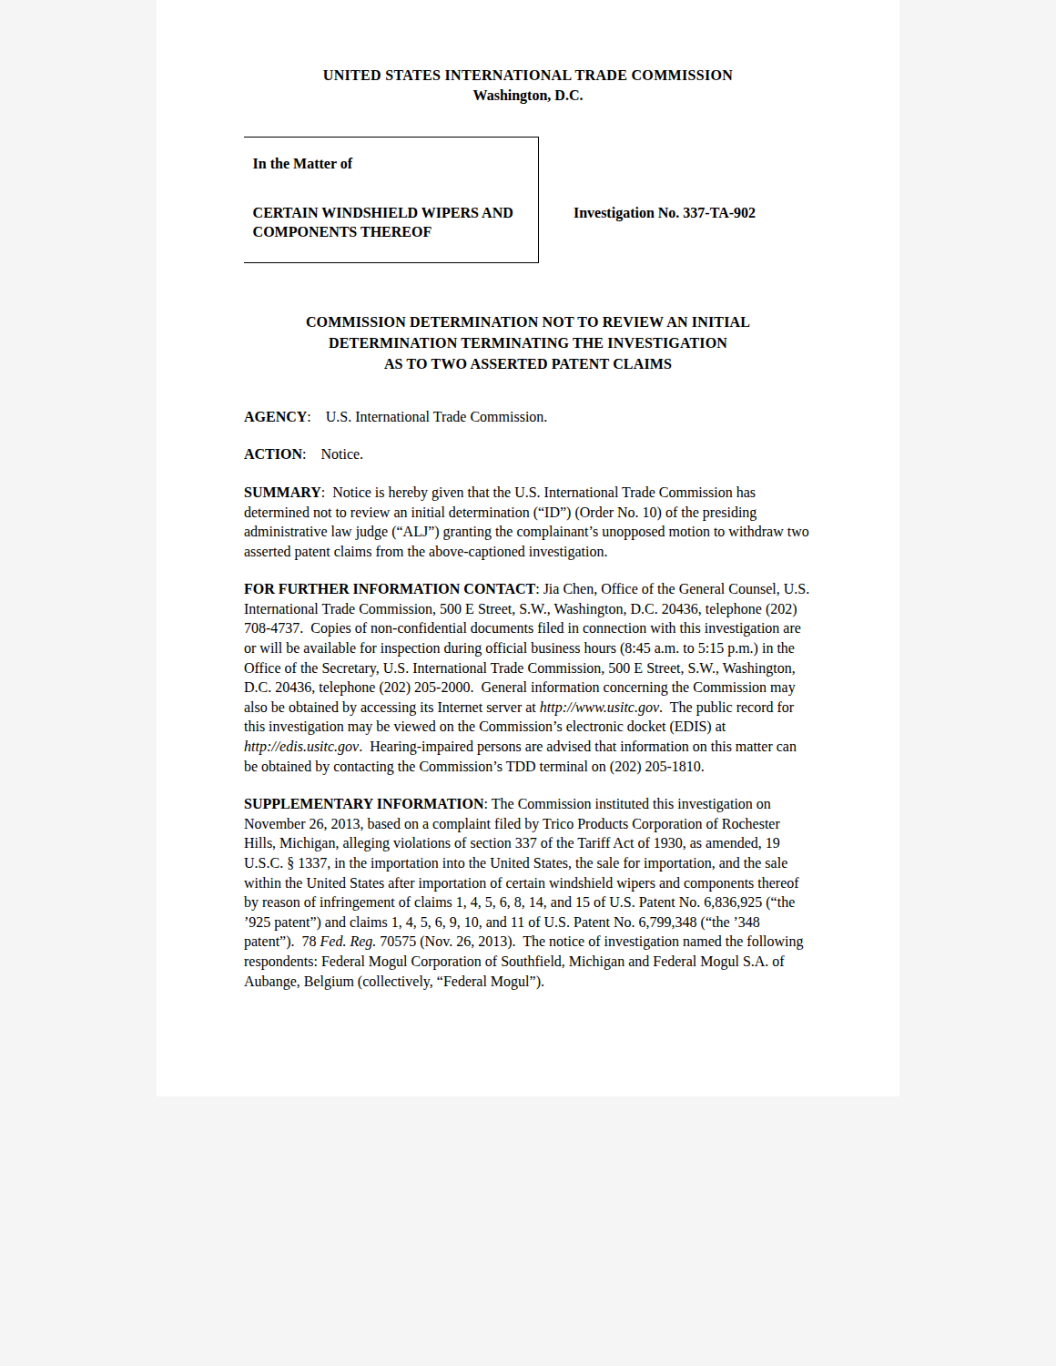UNITED STATES INTERNATIONAL TRADE COMMISSION
Washington, D.C.
In the Matter of
CERTAIN WINDSHIELD WIPERS AND
COMPONENTS THEREOF
Investigation No. 337-TA-902
COMMISSION DETERMINATION NOT TO REVIEW AN INITIAL
DETERMINATION TERMINATING THE INVESTIGATION
AS TO TWO ASSERTED PATENT CLAIMS
AGENCY: U.S. International Trade Commission.
ACTION: Notice.
SUMMARY: Notice is hereby given that the U.S. International Trade Commission has determined not to review an initial determination (“ID”) (Order No. 10) of the presiding administrative law judge (“ALJ”) granting the complainant’s unopposed motion to withdraw two asserted patent claims from the above-captioned investigation.
FOR FURTHER INFORMATION CONTACT: Jia Chen, Office of the General Counsel, U.S. International Trade Commission, 500 E Street, S.W., Washington, D.C. 20436, telephone (202) 708-4737. Copies of non-confidential documents filed in connection with this investigation are or will be available for inspection during official business hours (8:45 a.m. to 5:15 p.m.) in the Office of the Secretary, U.S. International Trade Commission, 500 E Street, S.W., Washington, D.C. 20436, telephone (202) 205-2000. General information concerning the Commission may also be obtained by accessing its Internet server at http://www.usitc.gov. The public record for this investigation may be viewed on the Commission’s electronic docket (EDIS) at http://edis.usitc.gov. Hearing-impaired persons are advised that information on this matter can be obtained by contacting the Commission’s TDD terminal on (202) 205-1810.
SUPPLEMENTARY INFORMATION: The Commission instituted this investigation on November 26, 2013, based on a complaint filed by Trico Products Corporation of Rochester Hills, Michigan, alleging violations of section 337 of the Tariff Act of 1930, as amended, 19 U.S.C. § 1337, in the importation into the United States, the sale for importation, and the sale within the United States after importation of certain windshield wipers and components thereof by reason of infringement of claims 1, 4, 5, 6, 8, 14, and 15 of U.S. Patent No. 6,836,925 (“the ’925 patent”) and claims 1, 4, 5, 6, 9, 10, and 11 of U.S. Patent No. 6,799,348 (“the ’348 patent”). 78 Fed. Reg. 70575 (Nov. 26, 2013). The notice of investigation named the following respondents: Federal Mogul Corporation of Southfield, Michigan and Federal Mogul S.A. of Aubange, Belgium (collectively, “Federal Mogul”).